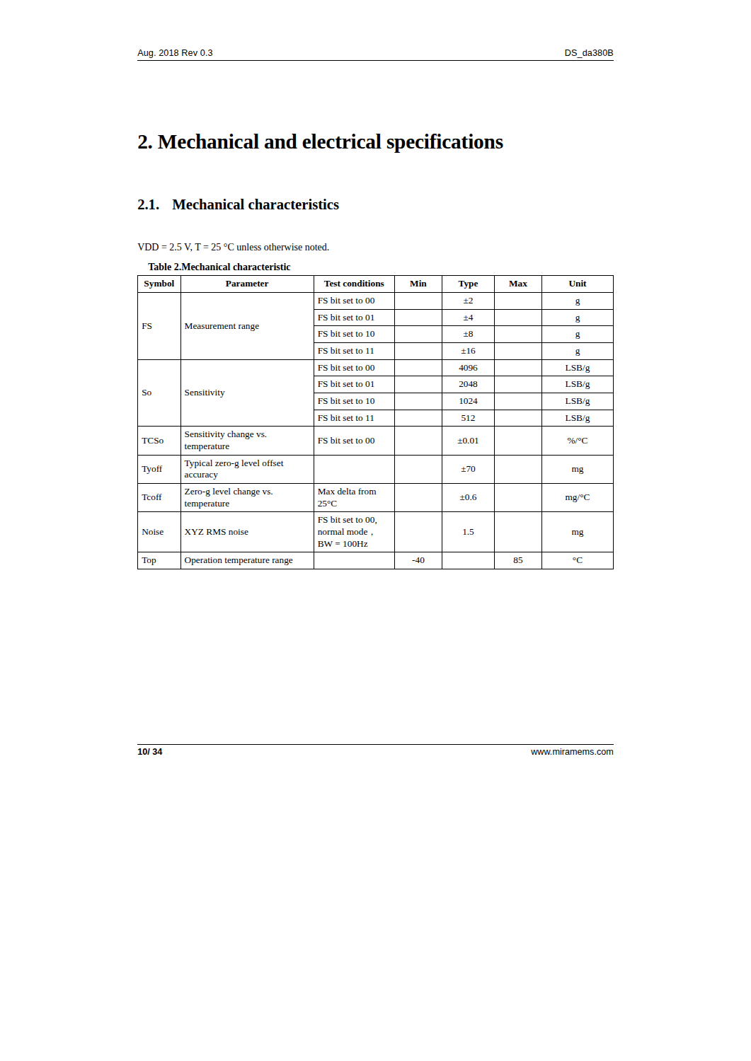Aug. 2018 Rev 0.3
DS_da380B
2. Mechanical and electrical specifications
2.1. Mechanical characteristics
VDD = 2.5 V, T = 25 °C unless otherwise noted.
Table 2.Mechanical characteristic
| Symbol | Parameter | Test conditions | Min | Type | Max | Unit |
| --- | --- | --- | --- | --- | --- | --- |
| FS | Measurement range | FS bit set to 00 | | ±2 | | g |
| FS bit set to 01 | | ±4 | | g |
| FS bit set to 10 | | ±8 | | g |
| FS bit set to 11 | | ±16 | | g |
| So | Sensitivity | FS bit set to 00 | | 4096 | | LSB/g |
| FS bit set to 01 | | 2048 | | LSB/g |
| FS bit set to 10 | | 1024 | | LSB/g |
| FS bit set to 11 | | 512 | | LSB/g |
| TCSo | Sensitivity change vs. temperature | FS bit set to 00 | | ±0.01 | | %/°C |
| Tyoff | Typical zero-g level offset accuracy | | | ±70 | | mg |
| Tcoff | Zero-g level change vs. temperature | Max delta from 25°C | | ±0.6 | | mg/°C |
| Noise | XYZ RMS noise | FS bit set to 00, normal mode， BW = 100Hz | | 1.5 | | mg |
| Top | Operation temperature range | | -40 | | 85 | °C |
10/ 34
www.miramems.com